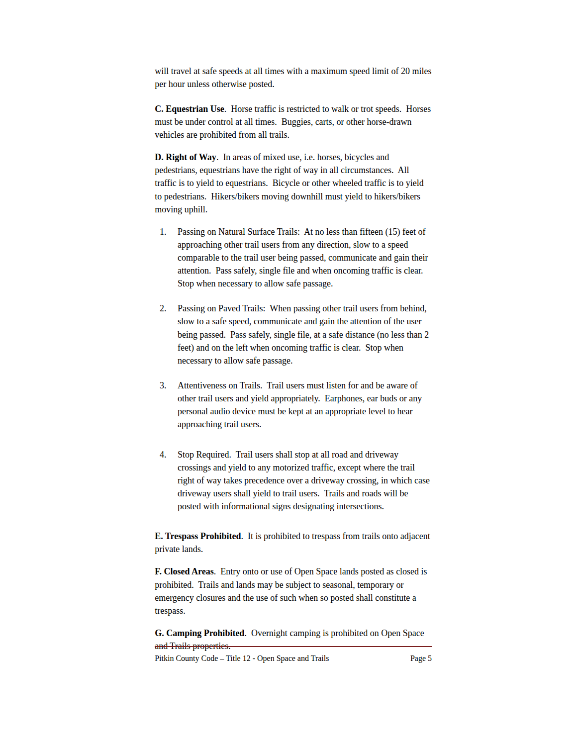will travel at safe speeds at all times with a maximum speed limit of 20 miles per hour unless otherwise posted.
C. Equestrian Use. Horse traffic is restricted to walk or trot speeds. Horses must be under control at all times. Buggies, carts, or other horse-drawn vehicles are prohibited from all trails.
D. Right of Way. In areas of mixed use, i.e. horses, bicycles and pedestrians, equestrians have the right of way in all circumstances. All traffic is to yield to equestrians. Bicycle or other wheeled traffic is to yield to pedestrians. Hikers/bikers moving downhill must yield to hikers/bikers moving uphill.
1. Passing on Natural Surface Trails: At no less than fifteen (15) feet of approaching other trail users from any direction, slow to a speed comparable to the trail user being passed, communicate and gain their attention. Pass safely, single file and when oncoming traffic is clear. Stop when necessary to allow safe passage.
2. Passing on Paved Trails: When passing other trail users from behind, slow to a safe speed, communicate and gain the attention of the user being passed. Pass safely, single file, at a safe distance (no less than 2 feet) and on the left when oncoming traffic is clear. Stop when necessary to allow safe passage.
3. Attentiveness on Trails. Trail users must listen for and be aware of other trail users and yield appropriately. Earphones, ear buds or any personal audio device must be kept at an appropriate level to hear approaching trail users.
4. Stop Required. Trail users shall stop at all road and driveway crossings and yield to any motorized traffic, except where the trail right of way takes precedence over a driveway crossing, in which case driveway users shall yield to trail users. Trails and roads will be posted with informational signs designating intersections.
E. Trespass Prohibited. It is prohibited to trespass from trails onto adjacent private lands.
F. Closed Areas. Entry onto or use of Open Space lands posted as closed is prohibited. Trails and lands may be subject to seasonal, temporary or emergency closures and the use of such when so posted shall constitute a trespass.
G. Camping Prohibited. Overnight camping is prohibited on Open Space and Trails properties.
Pitkin County Code – Title 12 - Open Space and Trails Page 5